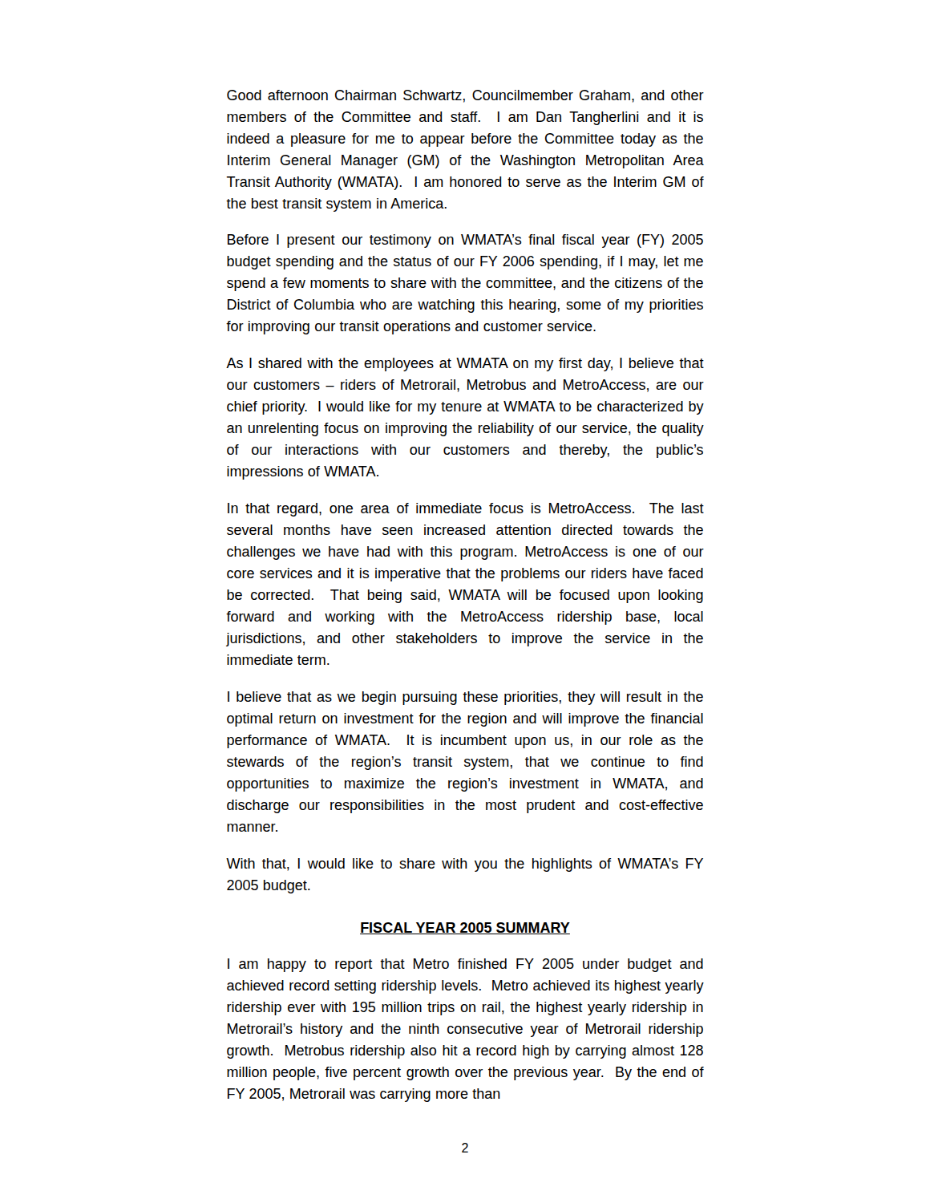Good afternoon Chairman Schwartz, Councilmember Graham, and other members of the Committee and staff. I am Dan Tangherlini and it is indeed a pleasure for me to appear before the Committee today as the Interim General Manager (GM) of the Washington Metropolitan Area Transit Authority (WMATA). I am honored to serve as the Interim GM of the best transit system in America.
Before I present our testimony on WMATA’s final fiscal year (FY) 2005 budget spending and the status of our FY 2006 spending, if I may, let me spend a few moments to share with the committee, and the citizens of the District of Columbia who are watching this hearing, some of my priorities for improving our transit operations and customer service.
As I shared with the employees at WMATA on my first day, I believe that our customers – riders of Metrorail, Metrobus and MetroAccess, are our chief priority. I would like for my tenure at WMATA to be characterized by an unrelenting focus on improving the reliability of our service, the quality of our interactions with our customers and thereby, the public’s impressions of WMATA.
In that regard, one area of immediate focus is MetroAccess. The last several months have seen increased attention directed towards the challenges we have had with this program. MetroAccess is one of our core services and it is imperative that the problems our riders have faced be corrected. That being said, WMATA will be focused upon looking forward and working with the MetroAccess ridership base, local jurisdictions, and other stakeholders to improve the service in the immediate term.
I believe that as we begin pursuing these priorities, they will result in the optimal return on investment for the region and will improve the financial performance of WMATA. It is incumbent upon us, in our role as the stewards of the region’s transit system, that we continue to find opportunities to maximize the region’s investment in WMATA, and discharge our responsibilities in the most prudent and cost-effective manner.
With that, I would like to share with you the highlights of WMATA’s FY 2005 budget.
FISCAL YEAR 2005 SUMMARY
I am happy to report that Metro finished FY 2005 under budget and achieved record setting ridership levels. Metro achieved its highest yearly ridership ever with 195 million trips on rail, the highest yearly ridership in Metrorail’s history and the ninth consecutive year of Metrorail ridership growth. Metrobus ridership also hit a record high by carrying almost 128 million people, five percent growth over the previous year. By the end of FY 2005, Metrorail was carrying more than
2